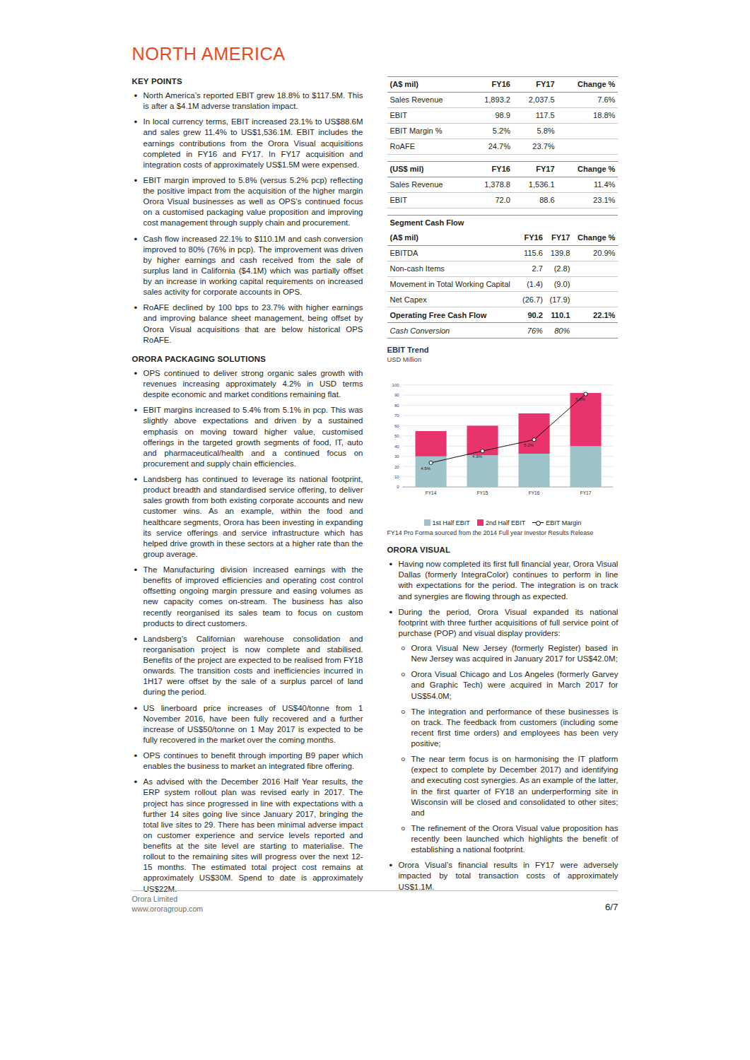NORTH AMERICA
Key Points
North America’s reported EBIT grew 18.8% to $117.5M. This is after a $4.1M adverse translation impact.
In local currency terms, EBIT increased 23.1% to US$88.6M and sales grew 11.4% to US$1,536.1M. EBIT includes the earnings contributions from the Orora Visual acquisitions completed in FY16 and FY17. In FY17 acquisition and integration costs of approximately US$1.5M were expensed.
EBIT margin improved to 5.8% (versus 5.2% pcp) reflecting the positive impact from the acquisition of the higher margin Orora Visual businesses as well as OPS’s continued focus on a customised packaging value proposition and improving cost management through supply chain and procurement.
Cash flow increased 22.1% to $110.1M and cash conversion improved to 80% (76% in pcp). The improvement was driven by higher earnings and cash received from the sale of surplus land in California ($4.1M) which was partially offset by an increase in working capital requirements on increased sales activity for corporate accounts in OPS.
RoAFE declined by 100 bps to 23.7% with higher earnings and improving balance sheet management, being offset by Orora Visual acquisitions that are below historical OPS RoAFE.
Orora Packaging Solutions
OPS continued to deliver strong organic sales growth with revenues increasing approximately 4.2% in USD terms despite economic and market conditions remaining flat.
EBIT margins increased to 5.4% from 5.1% in pcp. This was slightly above expectations and driven by a sustained emphasis on moving toward higher value, customised offerings in the targeted growth segments of food, IT, auto and pharmaceutical/health and a continued focus on procurement and supply chain efficiencies.
Landsberg has continued to leverage its national footprint, product breadth and standardised service offering, to deliver sales growth from both existing corporate accounts and new customer wins. As an example, within the food and healthcare segments, Orora has been investing in expanding its service offerings and service infrastructure which has helped drive growth in these sectors at a higher rate than the group average.
The Manufacturing division increased earnings with the benefits of improved efficiencies and operating cost control offsetting ongoing margin pressure and easing volumes as new capacity comes on-stream. The business has also recently reorganised its sales team to focus on custom products to direct customers.
Landsberg’s Californian warehouse consolidation and reorganisation project is now complete and stabilised. Benefits of the project are expected to be realised from FY18 onwards. The transition costs and inefficiencies incurred in 1H17 were offset by the sale of a surplus parcel of land during the period.
US linerboard price increases of US$40/tonne from 1 November 2016, have been fully recovered and a further increase of US$50/tonne on 1 May 2017 is expected to be fully recovered in the market over the coming months.
OPS continues to benefit through importing B9 paper which enables the business to market an integrated fibre offering.
As advised with the December 2016 Half Year results, the ERP system rollout plan was revised early in 2017. The project has since progressed in line with expectations with a further 14 sites going live since January 2017, bringing the total live sites to 29. There has been minimal adverse impact on customer experience and service levels reported and benefits at the site level are starting to materialise. The rollout to the remaining sites will progress over the next 12-15 months. The estimated total project cost remains at approximately US$30M. Spend to date is approximately US$22M.
| (A$ mil) | FY16 | FY17 | Change % |
| --- | --- | --- | --- |
| Sales Revenue | 1,893.2 | 2,037.5 | 7.6% |
| EBIT | 98.9 | 117.5 | 18.8% |
| EBIT Margin % | 5.2% | 5.8% | |
| RoAFE | 24.7% | 23.7% | |
| (US$ mil) | FY16 | FY17 | Change % |
| --- | --- | --- | --- |
| Sales Revenue | 1,378.8 | 1,536.1 | 11.4% |
| EBIT | 72.0 | 88.6 | 23.1% |
| Segment Cash Flow |
| --- |
| (A$ mil) | FY16 | FY17 | Change % |
| EBITDA | 115.6 | 139.8 | 20.9% |
| Non-cash Items | 2.7 | (2.8) | |
| Movement in Total Working Capital | (1.4) | (9.0) | |
| Net Capex | (26.7) | (17.9) | |
| Operating Free Cash Flow | 90.2 | 110.1 | 22.1% |
| Cash Conversion | 76% | 80% | |
EBIT Trend
USD Million
100 90 80 70 60 50 40 30 20 10 0 4.5% 4.9% 5.2% 5.8% FY14 FY15 FY16 FY17
1st Half EBIT 2nd Half EBIT EBIT Margin
FY14 Pro Forma sourced from the 2014 Full year Investor Results Release
Orora Visual
Having now completed its first full financial year, Orora Visual Dallas (formerly IntegraColor) continues to perform in line with expectations for the period. The integration is on track and synergies are flowing through as expected.
During the period, Orora Visual expanded its national footprint with three further acquisitions of full service point of purchase (POP) and visual display providers:
Orora Visual New Jersey (formerly Register) based in New Jersey was acquired in January 2017 for US$42.0M;
Orora Visual Chicago and Los Angeles (formerly Garvey and Graphic Tech) were acquired in March 2017 for US$54.0M;
The integration and performance of these businesses is on track. The feedback from customers (including some recent first time orders) and employees has been very positive;
The near term focus is on harmonising the IT platform (expect to complete by December 2017) and identifying and executing cost synergies. As an example of the latter, in the first quarter of FY18 an underperforming site in Wisconsin will be closed and consolidated to other sites; and
The refinement of the Orora Visual value proposition has recently been launched which highlights the benefit of establishing a national footprint.
Orora Visual’s financial results in FY17 were adversely impacted by total transaction costs of approximately US$1.1M.
Orora Limited
www.ororagroup.com
6/7